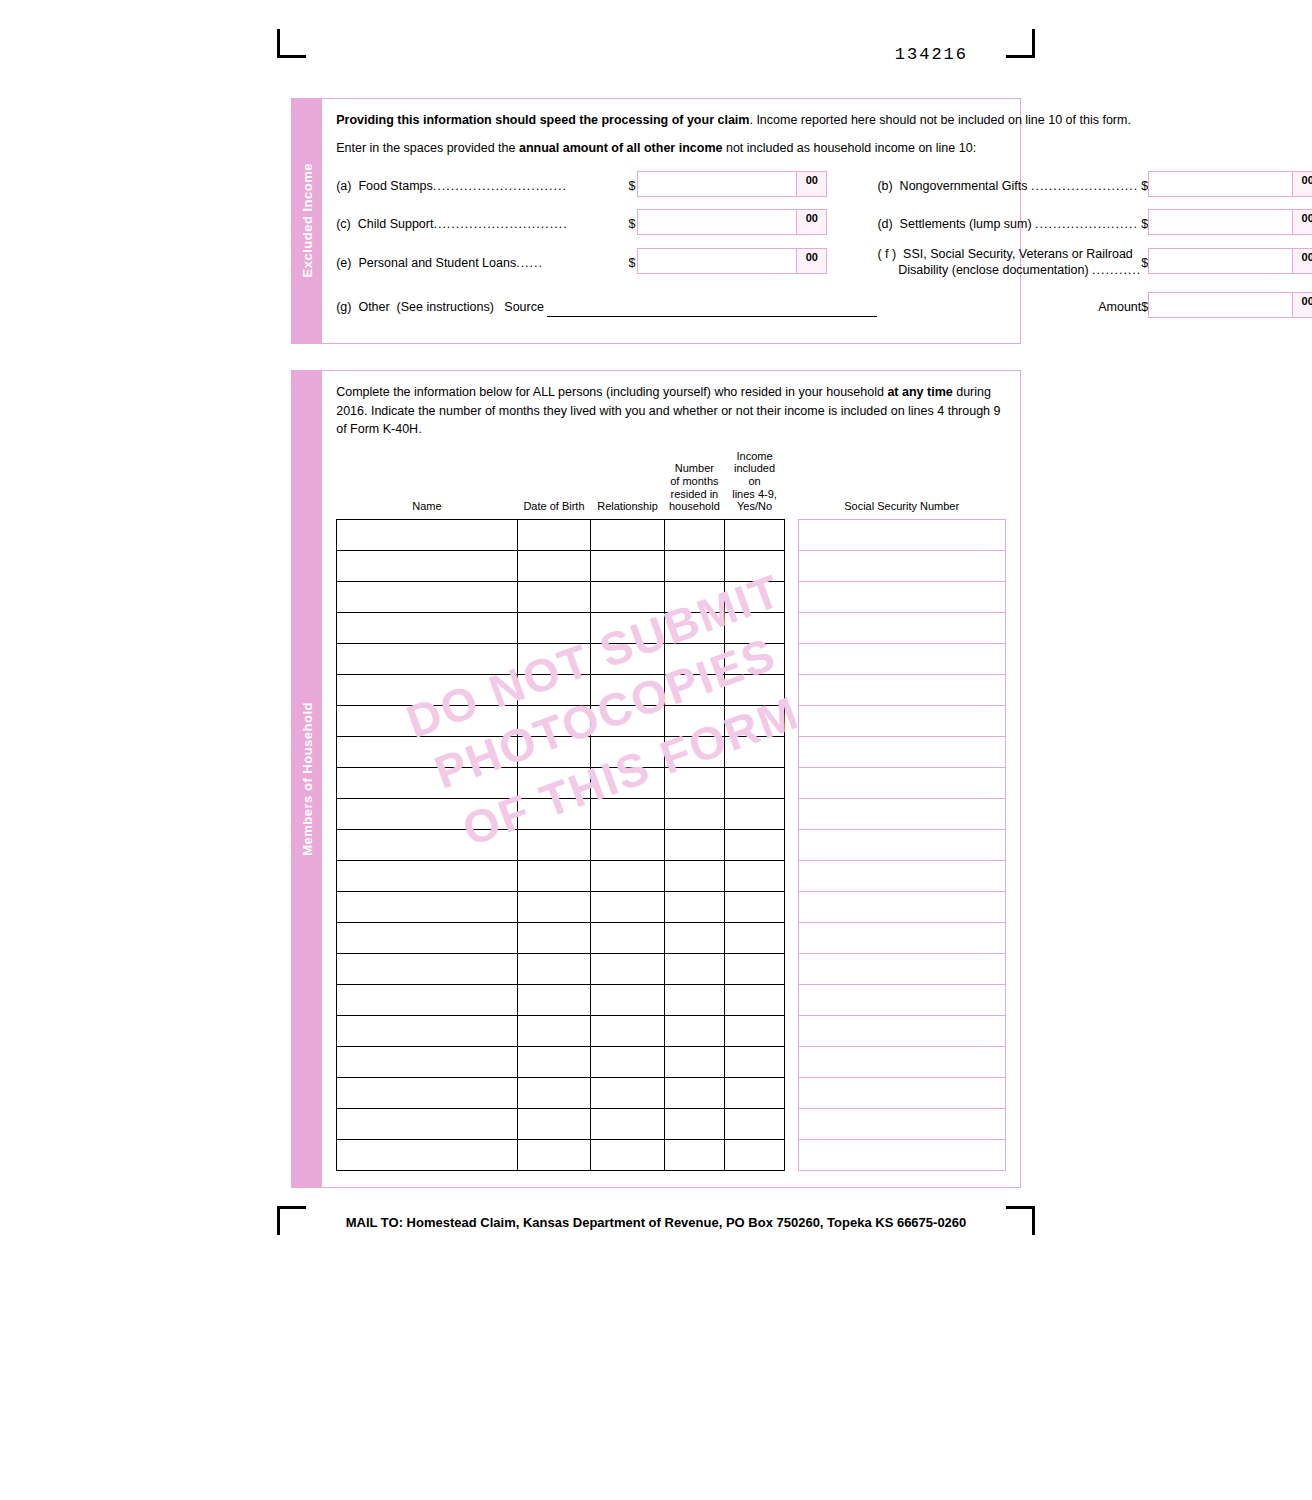134216
Excluded Income
Providing this information should speed the processing of your claim. Income reported here should not be included on line 10 of this form.
Enter in the spaces provided the annual amount of all other income not included as household income on line 10:
| (a) Food Stamps .............................. | $ | 00 | | (b) Nongovernmental Gifts ........................ | $ | 00 |
| (c) Child Support .............................. | $ | 00 | | (d) Settlements (lump sum) ....................... | $ | 00 |
| (e) Personal and Student Loans ...... | $ | 00 | | ( f ) SSI, Social Security, Veterans or Railroad Disability (enclose documentation) ........... | $ | 00 |
| (g) Other (See instructions) Source | | Amount | $ | 00 |
Members of Household
Complete the information below for ALL persons (including yourself) who resided in your household at any time during 2016. Indicate the number of months they lived with you and whether or not their income is included on lines 4 through 9 of Form K-40H.
| Name | Date of Birth | Relationship | Number of months resided in household | Income included on lines 4-9, Yes/No | | Social Security Number |
| --- | --- | --- | --- | --- | --- | --- |
DO NOT SUBMIT
PHOTOCOPIES
OF THIS FORM
MAIL TO: Homestead Claim, Kansas Department of Revenue, PO Box 750260, Topeka KS 66675-0260